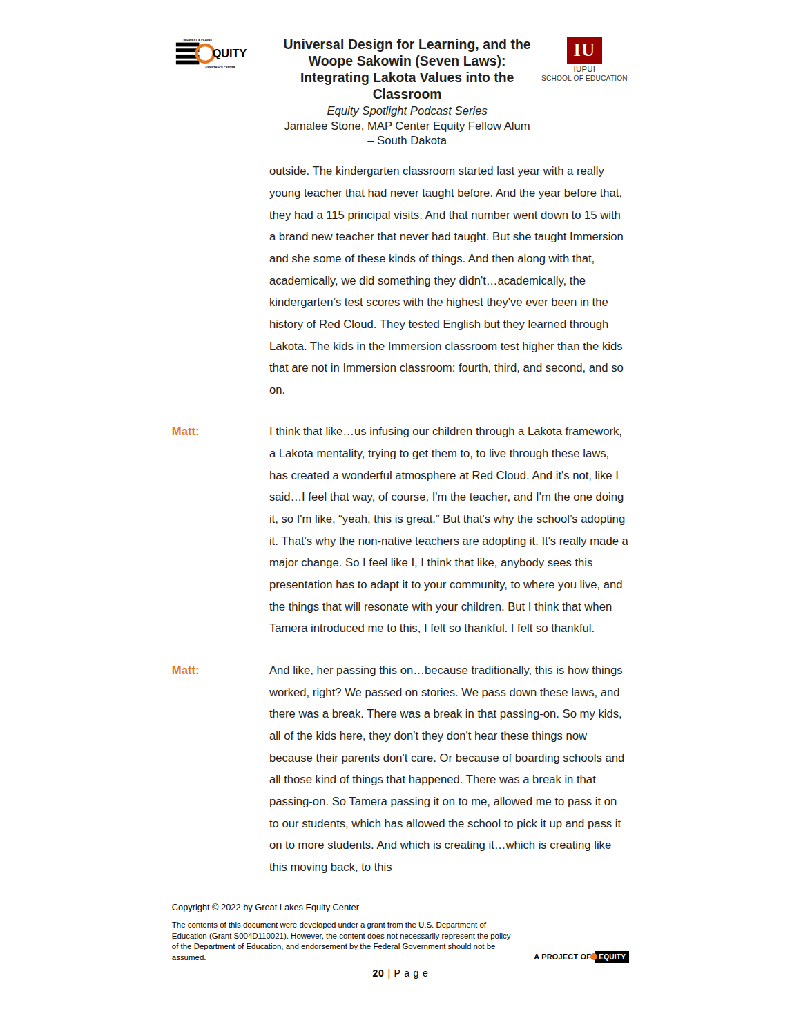QUITY MIDWEST & PLAINS ASSISTANCE CENTER
Universal Design for Learning, and the
Woope Sakowin (Seven Laws):
Integrating Lakota Values into the Classroom
Equity Spotlight Podcast Series
Jamalee Stone, MAP Center Equity Fellow Alum – South Dakota
IU
IUPUI SCHOOL OF EDUCATION
outside. The kindergarten classroom started last year with a really young teacher that had never taught before. And the year before that, they had a 115 principal visits. And that number went down to 15 with a brand new teacher that never had taught. But she taught Immersion and she some of these kinds of things. And then along with that, academically, we did something they didn't…academically, the kindergarten’s test scores with the highest they've ever been in the history of Red Cloud. They tested English but they learned through Lakota. The kids in the Immersion classroom test higher than the kids that are not in Immersion classroom: fourth, third, and second, and so on.
Matt:
I think that like…us infusing our children through a Lakota framework, a Lakota mentality, trying to get them to, to live through these laws, has created a wonderful atmosphere at Red Cloud. And it's not, like I said…I feel that way, of course, I'm the teacher, and I'm the one doing it, so I'm like, “yeah, this is great.” But that's why the school’s adopting it. That's why the non-native teachers are adopting it. It's really made a major change. So I feel like I, I think that like, anybody sees this presentation has to adapt it to your community, to where you live, and the things that will resonate with your children. But I think that when Tamera introduced me to this, I felt so thankful. I felt so thankful.
Matt:
And like, her passing this on…because traditionally, this is how things worked, right? We passed on stories. We pass down these laws, and there was a break. There was a break in that passing-on. So my kids, all of the kids here, they don't they don't hear these things now because their parents don't care. Or because of boarding schools and all those kind of things that happened. There was a break in that passing-on. So Tamera passing it on to me, allowed me to pass it on to our students, which has allowed the school to pick it up and pass it on to more students. And which is creating it…which is creating like this moving back, to this
Copyright © 2022 by Great Lakes Equity Center
The contents of this document were developed under a grant from the U.S. Department of Education (Grant S004D110021). However, the content does not necessarily represent the policy of the Department of Education, and endorsement by the Federal Government should not be assumed.
A PROJECT OF EQUITY
20 | P a g e